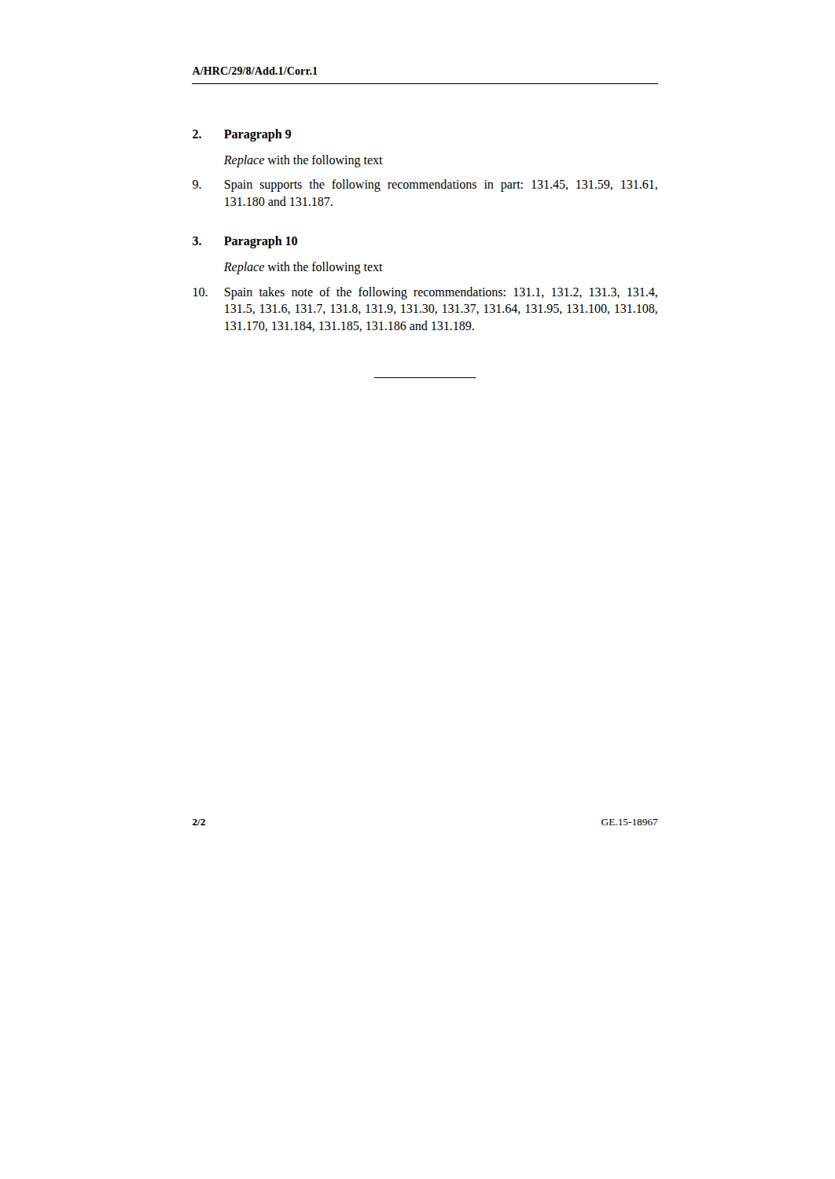A/HRC/29/8/Add.1/Corr.1
2. Paragraph 9
Replace with the following text
9. Spain supports the following recommendations in part: 131.45, 131.59, 131.61, 131.180 and 131.187.
3. Paragraph 10
Replace with the following text
10. Spain takes note of the following recommendations: 131.1, 131.2, 131.3, 131.4, 131.5, 131.6, 131.7, 131.8, 131.9, 131.30, 131.37, 131.64, 131.95, 131.100, 131.108, 131.170, 131.184, 131.185, 131.186 and 131.189.
2/2 GE.15-18967